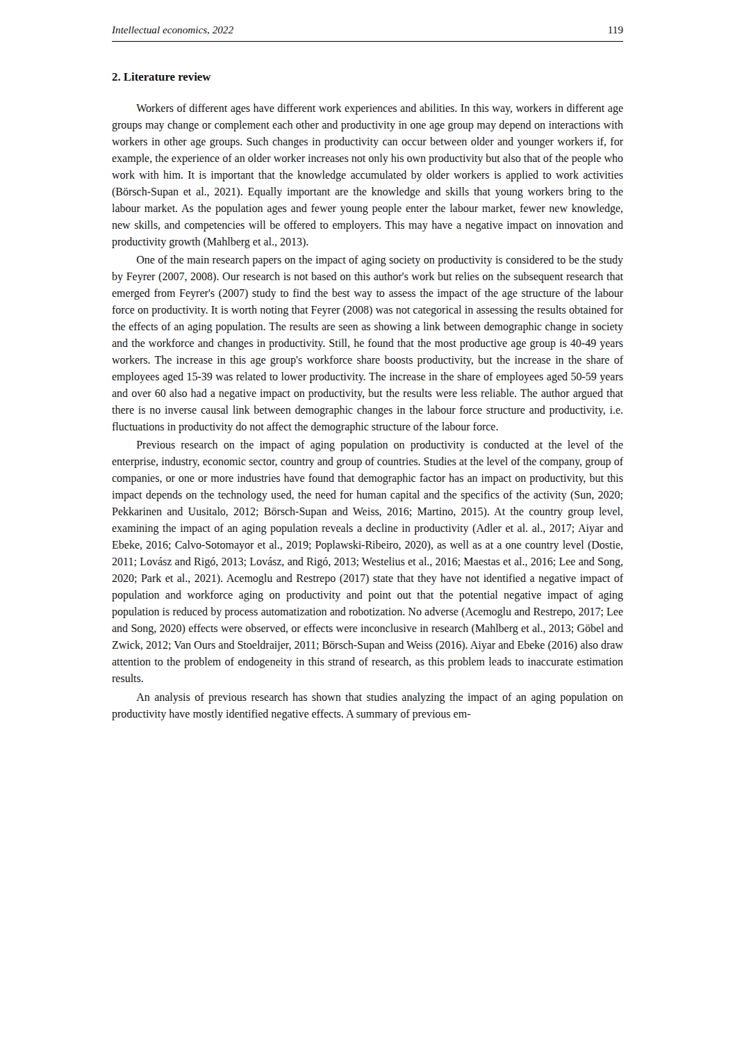Intellectual economics, 2022 119
2. Literature review
Workers of different ages have different work experiences and abilities. In this way, workers in different age groups may change or complement each other and productivity in one age group may depend on interactions with workers in other age groups. Such changes in productivity can occur between older and younger workers if, for example, the experience of an older worker increases not only his own productivity but also that of the people who work with him. It is important that the knowledge accumulated by older workers is applied to work activities (Börsch-Supan et al., 2021). Equally important are the knowledge and skills that young workers bring to the labour market. As the population ages and fewer young people enter the labour market, fewer new knowledge, new skills, and competencies will be offered to employers. This may have a negative impact on innovation and productivity growth (Mahlberg et al., 2013).
One of the main research papers on the impact of aging society on productivity is considered to be the study by Feyrer (2007, 2008). Our research is not based on this author's work but relies on the subsequent research that emerged from Feyrer's (2007) study to find the best way to assess the impact of the age structure of the labour force on productivity. It is worth noting that Feyrer (2008) was not categorical in assessing the results obtained for the effects of an aging population. The results are seen as showing a link between demographic change in society and the workforce and changes in productivity. Still, he found that the most productive age group is 40-49 years workers. The increase in this age group's workforce share boosts productivity, but the increase in the share of employees aged 15-39 was related to lower productivity. The increase in the share of employees aged 50-59 years and over 60 also had a negative impact on productivity, but the results were less reliable. The author argued that there is no inverse causal link between demographic changes in the labour force structure and productivity, i.e. fluctuations in productivity do not affect the demographic structure of the labour force.
Previous research on the impact of aging population on productivity is conducted at the level of the enterprise, industry, economic sector, country and group of countries. Studies at the level of the company, group of companies, or one or more industries have found that demographic factor has an impact on productivity, but this impact depends on the technology used, the need for human capital and the specifics of the activity (Sun, 2020; Pekkarinen and Uusitalo, 2012; Börsch-Supan and Weiss, 2016; Martino, 2015). At the country group level, examining the impact of an aging population reveals a decline in productivity (Adler et al. al., 2017; Aiyar and Ebeke, 2016; Calvo-Sotomayor et al., 2019; Poplawski-Ribeiro, 2020), as well as at a one country level (Dostie, 2011; Lovász and Rigó, 2013; Lovász, and Rigó, 2013; Westelius et al., 2016; Maestas et al., 2016; Lee and Song, 2020; Park et al., 2021). Acemoglu and Restrepo (2017) state that they have not identified a negative impact of population and workforce aging on productivity and point out that the potential negative impact of aging population is reduced by process automatization and robotization. No adverse (Acemoglu and Restrepo, 2017; Lee and Song, 2020) effects were observed, or effects were inconclusive in research (Mahlberg et al., 2013; Göbel and Zwick, 2012; Van Ours and Stoeldraijer, 2011; Börsch-Supan and Weiss (2016). Aiyar and Ebeke (2016) also draw attention to the problem of endogeneity in this strand of research, as this problem leads to inaccurate estimation results.
An analysis of previous research has shown that studies analyzing the impact of an aging population on productivity have mostly identified negative effects. A summary of previous em-